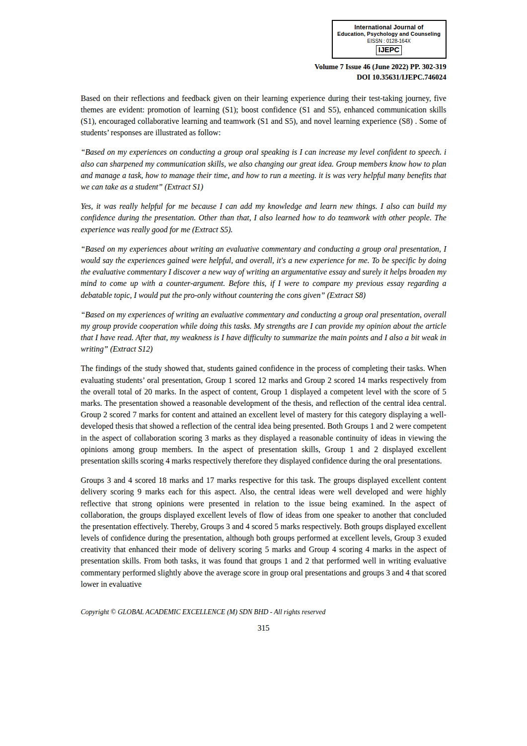International Journal of
Education, Psychology and Counseling
EISSN : 0128-164X
IJEPC
Volume 7 Issue 46 (June 2022) PP. 302-319
DOI 10.35631/IJEPC.746024
Based on their reflections and feedback given on their learning experience during their test-taking journey, five themes are evident: promotion of learning (S1); boost confidence (S1 and S5), enhanced communication skills (S1), encouraged collaborative learning and teamwork (S1 and S5), and novel learning experience (S8) . Some of students’ responses are illustrated as follow:
“Based on my experiences on conducting a group oral speaking is I can increase my level confident to speech. i also can sharpened my communication skills, we also changing our great idea. Group members know how to plan and manage a task, how to manage their time, and how to run a meeting. it is was very helpful many benefits that we can take as a student” (Extract S1)
Yes, it was really helpful for me because I can add my knowledge and learn new things. I also can build my confidence during the presentation. Other than that, I also learned how to do teamwork with other people. The experience was really good for me (Extract S5).
“Based on my experiences about writing an evaluative commentary and conducting a group oral presentation, I would say the experiences gained were helpful, and overall, it's a new experience for me. To be specific by doing the evaluative commentary I discover a new way of writing an argumentative essay and surely it helps broaden my mind to come up with a counter-argument. Before this, if I were to compare my previous essay regarding a debatable topic, I would put the pro-only without countering the cons given” (Extract S8)
“Based on my experiences of writing an evaluative commentary and conducting a group oral presentation, overall my group provide cooperation while doing this tasks. My strengths are I can provide my opinion about the article that I have read. After that, my weakness is I have difficulty to summarize the main points and I also a bit weak in writing” (Extract S12)
The findings of the study showed that, students gained confidence in the process of completing their tasks. When evaluating students’ oral presentation, Group 1 scored 12 marks and Group 2 scored 14 marks respectively from the overall total of 20 marks. In the aspect of content, Group 1 displayed a competent level with the score of 5 marks. The presentation showed a reasonable development of the thesis, and reflection of the central idea central. Group 2 scored 7 marks for content and attained an excellent level of mastery for this category displaying a well-developed thesis that showed a reflection of the central idea being presented. Both Groups 1 and 2 were competent in the aspect of collaboration scoring 3 marks as they displayed a reasonable continuity of ideas in viewing the opinions among group members. In the aspect of presentation skills, Group 1 and 2 displayed excellent presentation skills scoring 4 marks respectively therefore they displayed confidence during the oral presentations.
Groups 3 and 4 scored 18 marks and 17 marks respective for this task. The groups displayed excellent content delivery scoring 9 marks each for this aspect. Also, the central ideas were well developed and were highly reflective that strong opinions were presented in relation to the issue being examined. In the aspect of collaboration, the groups displayed excellent levels of flow of ideas from one speaker to another that concluded the presentation effectively. Thereby, Groups 3 and 4 scored 5 marks respectively. Both groups displayed excellent levels of confidence during the presentation, although both groups performed at excellent levels, Group 3 exuded creativity that enhanced their mode of delivery scoring 5 marks and Group 4 scoring 4 marks in the aspect of presentation skills. From both tasks, it was found that groups 1 and 2 that performed well in writing evaluative commentary performed slightly above the average score in group oral presentations and groups 3 and 4 that scored lower in evaluative
Copyright © GLOBAL ACADEMIC EXCELLENCE (M) SDN BHD - All rights reserved
315